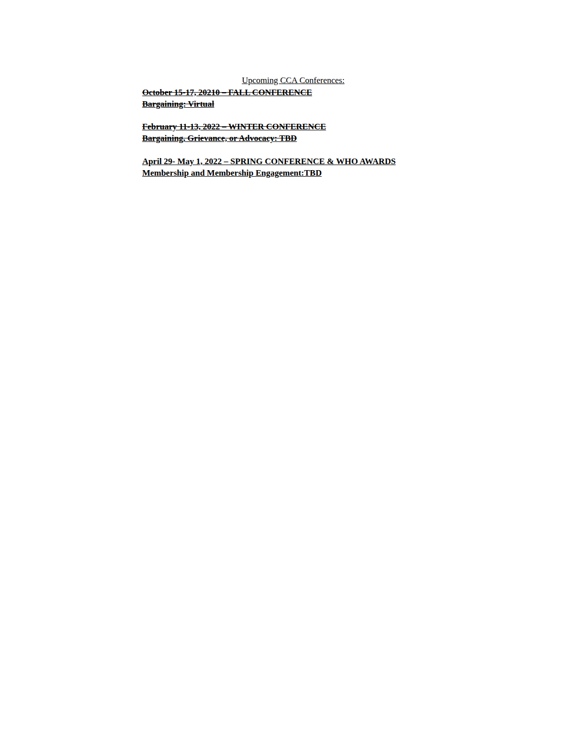Upcoming CCA Conferences:
October 15-17, 20210 – FALL CONFERENCE
Bargaining: Virtual
February 11-13, 2022 – WINTER CONFERENCE
Bargaining, Grievance, or Advocacy: TBD
April 29- May 1, 2022 – SPRING CONFERENCE & WHO AWARDS
Membership and Membership Engagement:TBD